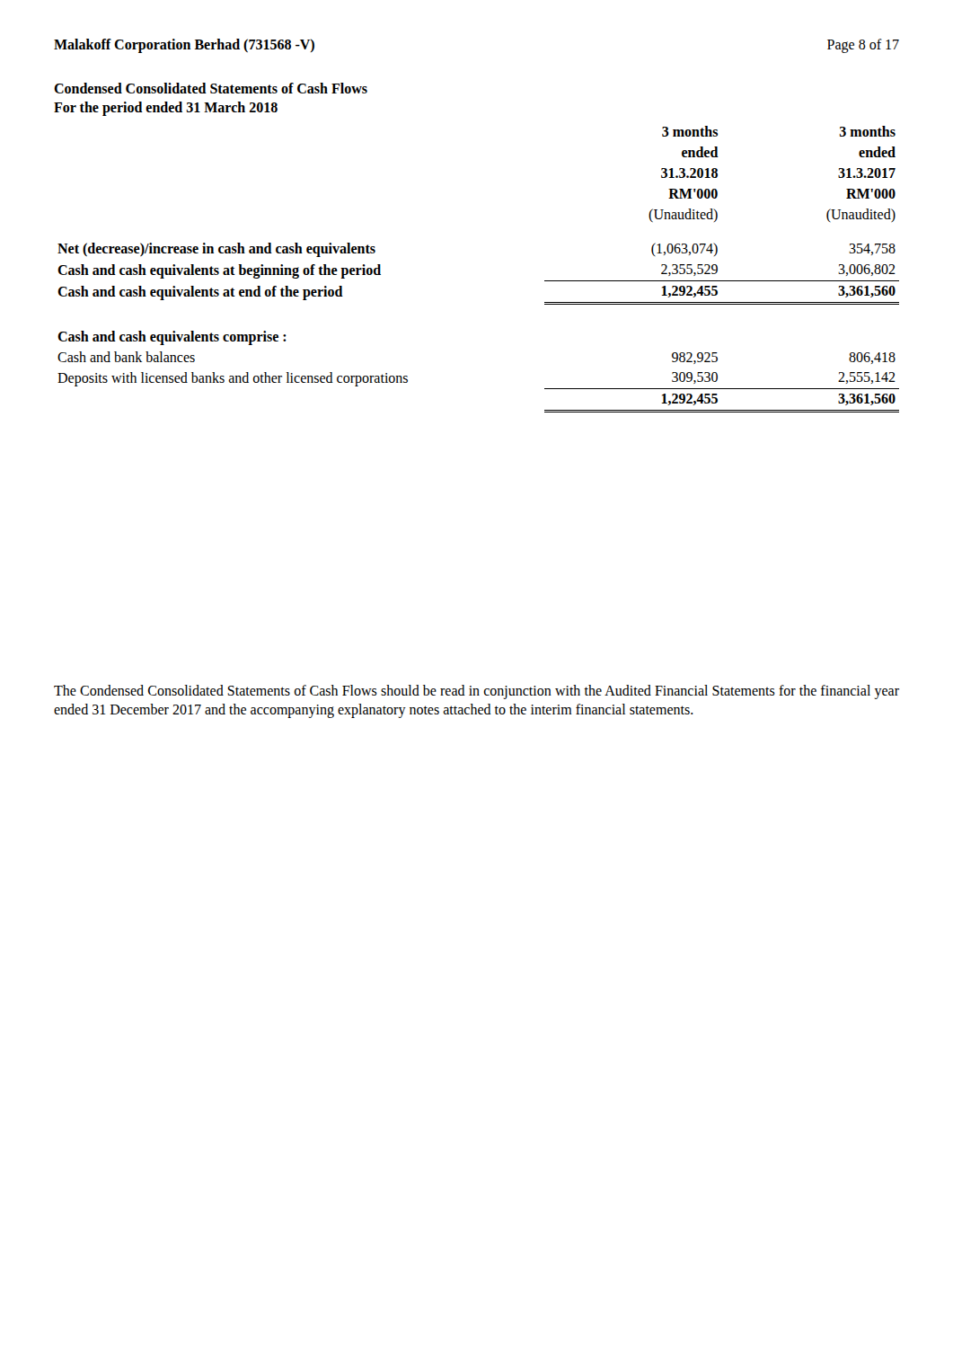Malakoff Corporation Berhad (731568 -V) Page 8 of 17
Condensed Consolidated Statements of Cash Flows
For the period ended 31 March 2018
| | 3 months | 3 months |
| --- | --- | --- |
| | ended | ended |
| | 31.3.2018 | 31.3.2017 |
| | RM'000 | RM'000 |
| | (Unaudited) | (Unaudited) |
| Net (decrease)/increase in cash and cash equivalents | (1,063,074) | 354,758 |
| Cash and cash equivalents at beginning of the period | 2,355,529 | 3,006,802 |
| Cash and cash equivalents at end of the period | 1,292,455 | 3,361,560 |
| Cash and cash equivalents comprise : | | |
| Cash and bank balances | 982,925 | 806,418 |
| Deposits with licensed banks and other licensed corporations | 309,530 | 2,555,142 |
| | 1,292,455 | 3,361,560 |
The Condensed Consolidated Statements of Cash Flows should be read in conjunction with the Audited Financial Statements for the financial year ended 31 December 2017 and the accompanying explanatory notes attached to the interim financial statements.